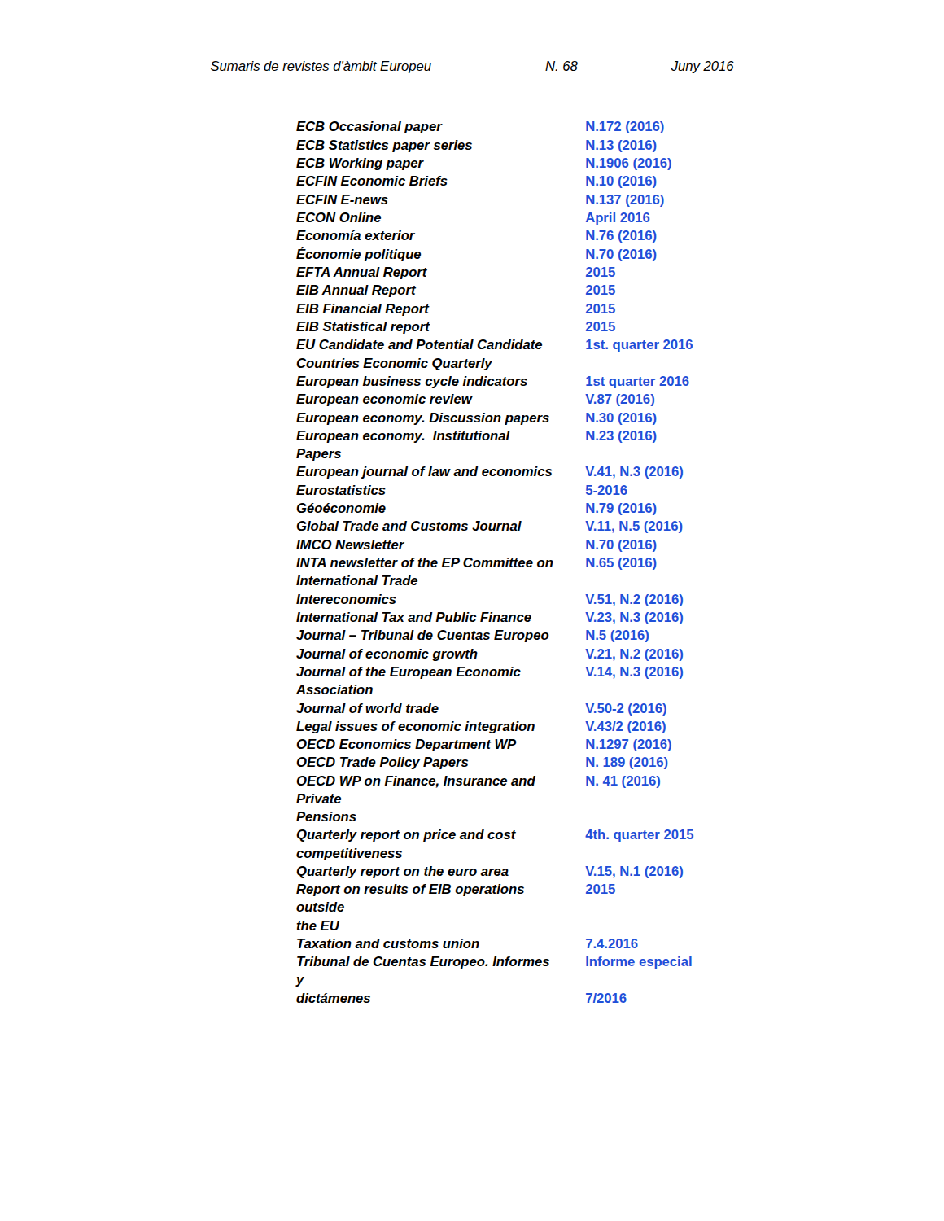Sumaris de revistes d'àmbit Europeu N. 68 Juny 2016
| ECB Occasional paper | N.172 (2016) |
| ECB Statistics paper series | N.13 (2016) |
| ECB Working paper | N.1906 (2016) |
| ECFIN Economic Briefs | N.10 (2016) |
| ECFIN E-news | N.137 (2016) |
| ECON Online | April 2016 |
| Economía exterior | N.76 (2016) |
| Économie politique | N.70 (2016) |
| EFTA Annual Report | 2015 |
| EIB Annual Report | 2015 |
| EIB Financial Report | 2015 |
| EIB Statistical report | 2015 |
| EU Candidate and Potential Candidate | 1st. quarter 2016 |
| Countries Economic Quarterly | |
| European business cycle indicators | 1st quarter 2016 |
| European economic review | V.87 (2016) |
| European economy. Discussion papers | N.30 (2016) |
| European economy. Institutional Papers | N.23 (2016) |
| European journal of law and economics | V.41, N.3 (2016) |
| Eurostatistics | 5-2016 |
| Géoéconomie | N.79 (2016) |
| Global Trade and Customs Journal | V.11, N.5 (2016) |
| IMCO Newsletter | N.70 (2016) |
| INTA newsletter of the EP Committee on | N.65 (2016) |
| International Trade | |
| Intereconomics | V.51, N.2 (2016) |
| International Tax and Public Finance | V.23, N.3 (2016) |
| Journal – Tribunal de Cuentas Europeo | N.5 (2016) |
| Journal of economic growth | V.21, N.2 (2016) |
| Journal of the European Economic | V.14, N.3 (2016) |
| Association | |
| Journal of world trade | V.50-2 (2016) |
| Legal issues of economic integration | V.43/2 (2016) |
| OECD Economics Department WP | N.1297 (2016) |
| OECD Trade Policy Papers | N. 189 (2016) |
| OECD WP on Finance, Insurance and Private | N. 41 (2016) |
| Pensions | |
| Quarterly report on price and cost | 4th. quarter 2015 |
| competitiveness | |
| Quarterly report on the euro area | V.15, N.1 (2016) |
| Report on results of EIB operations outside | 2015 |
| the EU | |
| Taxation and customs union | 7.4.2016 |
| Tribunal de Cuentas Europeo. Informes y | Informe especial |
| dictámenes | 7/2016 |